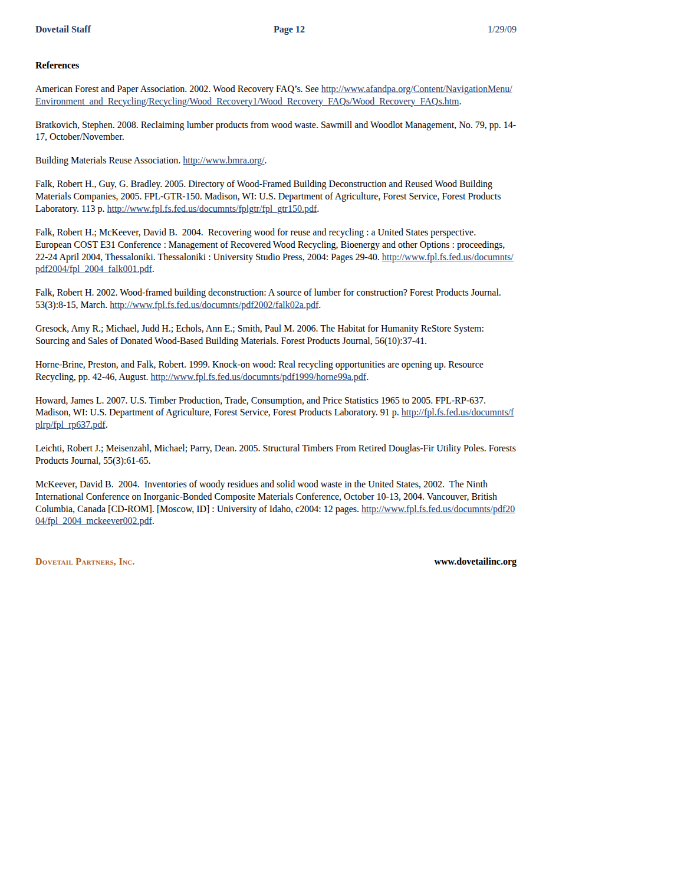Dovetail Staff Page 12 1/29/09
References
American Forest and Paper Association. 2002. Wood Recovery FAQ’s. See http://www.afandpa.org/Content/NavigationMenu/Environment_and_Recycling/Recycling/Wood_Recovery1/Wood_Recovery_FAQs/Wood_Recovery_FAQs.htm.
Bratkovich, Stephen. 2008. Reclaiming lumber products from wood waste. Sawmill and Woodlot Management, No. 79, pp. 14-17, October/November.
Building Materials Reuse Association. http://www.bmra.org/.
Falk, Robert H., Guy, G. Bradley. 2005. Directory of Wood-Framed Building Deconstruction and Reused Wood Building Materials Companies, 2005. FPL-GTR-150. Madison, WI: U.S. Department of Agriculture, Forest Service, Forest Products Laboratory. 113 p. http://www.fpl.fs.fed.us/documnts/fplgtr/fpl_gtr150.pdf.
Falk, Robert H.; McKeever, David B. 2004. Recovering wood for reuse and recycling : a United States perspective. European COST E31 Conference : Management of Recovered Wood Recycling, Bioenergy and other Options : proceedings, 22-24 April 2004, Thessaloniki. Thessaloniki : University Studio Press, 2004: Pages 29-40. http://www.fpl.fs.fed.us/documnts/pdf2004/fpl_2004_falk001.pdf.
Falk, Robert H. 2002. Wood-framed building deconstruction: A source of lumber for construction? Forest Products Journal. 53(3):8-15, March. http://www.fpl.fs.fed.us/documnts/pdf2002/falk02a.pdf.
Gresock, Amy R.; Michael, Judd H.; Echols, Ann E.; Smith, Paul M. 2006. The Habitat for Humanity ReStore System: Sourcing and Sales of Donated Wood-Based Building Materials. Forest Products Journal, 56(10):37-41.
Horne-Brine, Preston, and Falk, Robert. 1999. Knock-on wood: Real recycling opportunities are opening up. Resource Recycling, pp. 42-46, August. http://www.fpl.fs.fed.us/documnts/pdf1999/horne99a.pdf.
Howard, James L. 2007. U.S. Timber Production, Trade, Consumption, and Price Statistics 1965 to 2005. FPL-RP-637. Madison, WI: U.S. Department of Agriculture, Forest Service, Forest Products Laboratory. 91 p. http://fpl.fs.fed.us/documnts/fplrp/fpl_rp637.pdf.
Leichti, Robert J.; Meisenzahl, Michael; Parry, Dean. 2005. Structural Timbers From Retired Douglas-Fir Utility Poles. Forests Products Journal, 55(3):61-65.
McKeever, David B. 2004. Inventories of woody residues and solid wood waste in the United States, 2002. The Ninth International Conference on Inorganic-Bonded Composite Materials Conference, October 10-13, 2004. Vancouver, British Columbia, Canada [CD-ROM]. [Moscow, ID] : University of Idaho, c2004: 12 pages. http://www.fpl.fs.fed.us/documnts/pdf2004/fpl_2004_mckeever002.pdf.
Dovetail Partners, Inc. www.dovetailinc.org